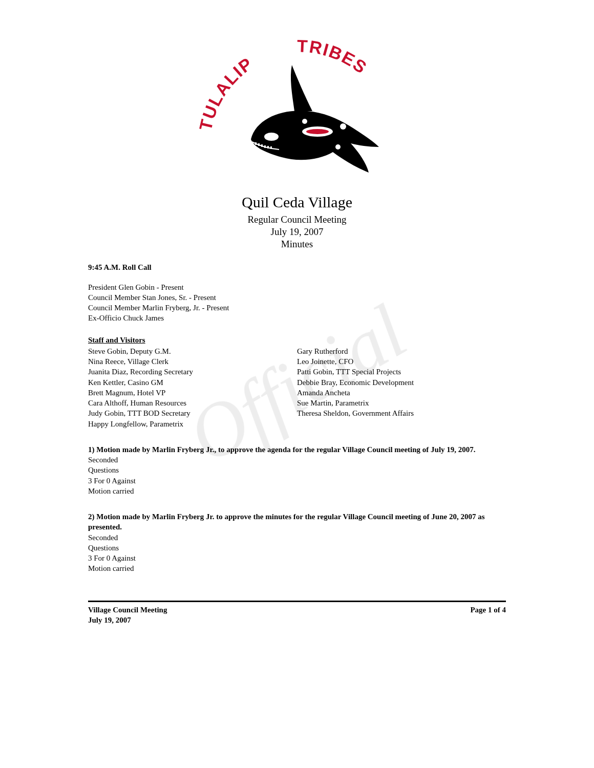Official
TULALIP TRIBES
Quil Ceda Village
Regular Council Meeting
July 19, 2007
Minutes
9:45 A.M. Roll Call
President Glen Gobin - Present
Council Member Stan Jones, Sr. - Present
Council Member Marlin Fryberg, Jr. - Present
Ex-Officio Chuck James
Staff and Visitors
| Steve Gobin, Deputy G.M. | Gary Rutherford |
| Nina Reece, Village Clerk | Leo Joinette, CFO |
| Juanita Diaz, Recording Secretary | Patti Gobin, TTT Special Projects |
| Ken Kettler, Casino GM | Debbie Bray, Economic Development |
| Brett Magnum, Hotel VP | Amanda Ancheta |
| Cara Althoff, Human Resources | Sue Martin, Parametrix |
| Judy Gobin, TTT BOD Secretary | Theresa Sheldon, Government Affairs |
| Happy Longfellow, Parametrix | |
1) Motion made by Marlin Fryberg Jr., to approve the agenda for the regular Village Council meeting of July 19, 2007.
Seconded
Questions
3 For 0 Against
Motion carried
2) Motion made by Marlin Fryberg Jr. to approve the minutes for the regular Village Council meeting of June 20, 2007 as presented.
Seconded
Questions
3 For 0 Against
Motion carried
Village Council Meeting
July 19, 2007
Page 1 of 4